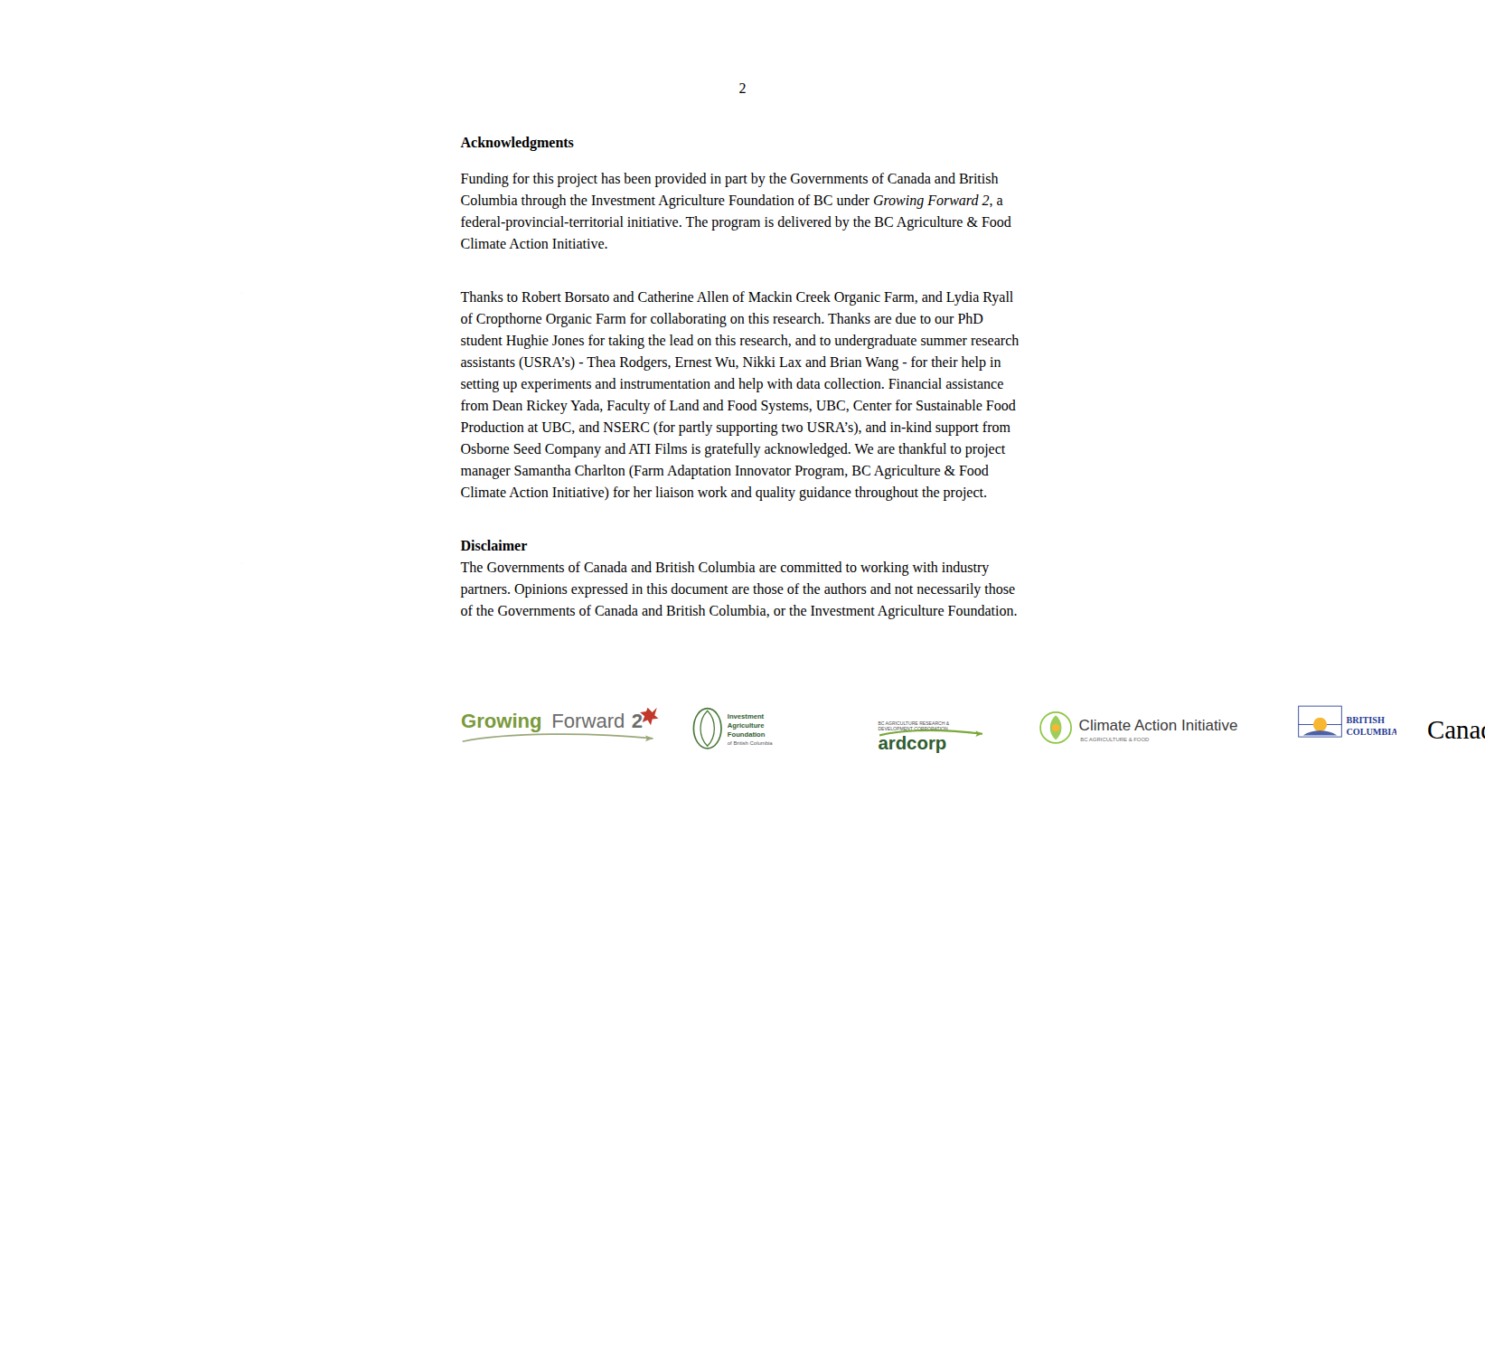2
Acknowledgments
Funding for this project has been provided in part by the Governments of Canada and British Columbia through the Investment Agriculture Foundation of BC under Growing Forward 2, a federal-provincial-territorial initiative. The program is delivered by the BC Agriculture & Food Climate Action Initiative.
Thanks to Robert Borsato and Catherine Allen of Mackin Creek Organic Farm, and Lydia Ryall of Cropthorne Organic Farm for collaborating on this research. Thanks are due to our PhD student Hughie Jones for taking the lead on this research, and to undergraduate summer research assistants (USRA’s) - Thea Rodgers, Ernest Wu, Nikki Lax and Brian Wang - for their help in setting up experiments and instrumentation and help with data collection. Financial assistance from Dean Rickey Yada, Faculty of Land and Food Systems, UBC, Center for Sustainable Food Production at UBC, and NSERC (for partly supporting two USRA’s), and in-kind support from Osborne Seed Company and ATI Films is gratefully acknowledged. We are thankful to project manager Samantha Charlton (Farm Adaptation Innovator Program, BC Agriculture & Food Climate Action Initiative) for her liaison work and quality guidance throughout the project.
Disclaimer
The Governments of Canada and British Columbia are committed to working with industry partners. Opinions expressed in this document are those of the authors and not necessarily those of the Governments of Canada and British Columbia, or the Investment Agriculture Foundation.
Growing Forward 2
Investment Agriculture Foundation of British Columbia
BC AGRICULTURE RESEARCH & DEVELOPMENT CORPORATION ardcorp
Climate Action Initiative BC AGRICULTURE & FOOD
BRITISH COLUMBIA
Canada